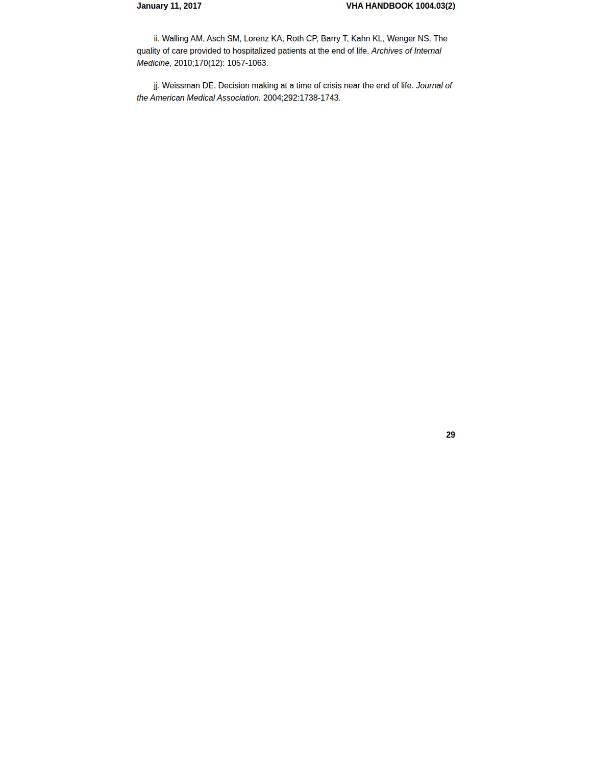January 11, 2017
VHA HANDBOOK 1004.03(2)
ii. Walling AM, Asch SM, Lorenz KA, Roth CP, Barry T, Kahn KL, Wenger NS. The quality of care provided to hospitalized patients at the end of life. Archives of Internal Medicine, 2010;170(12): 1057-1063.
jj. Weissman DE. Decision making at a time of crisis near the end of life. Journal of the American Medical Association. 2004;292:1738-1743.
29